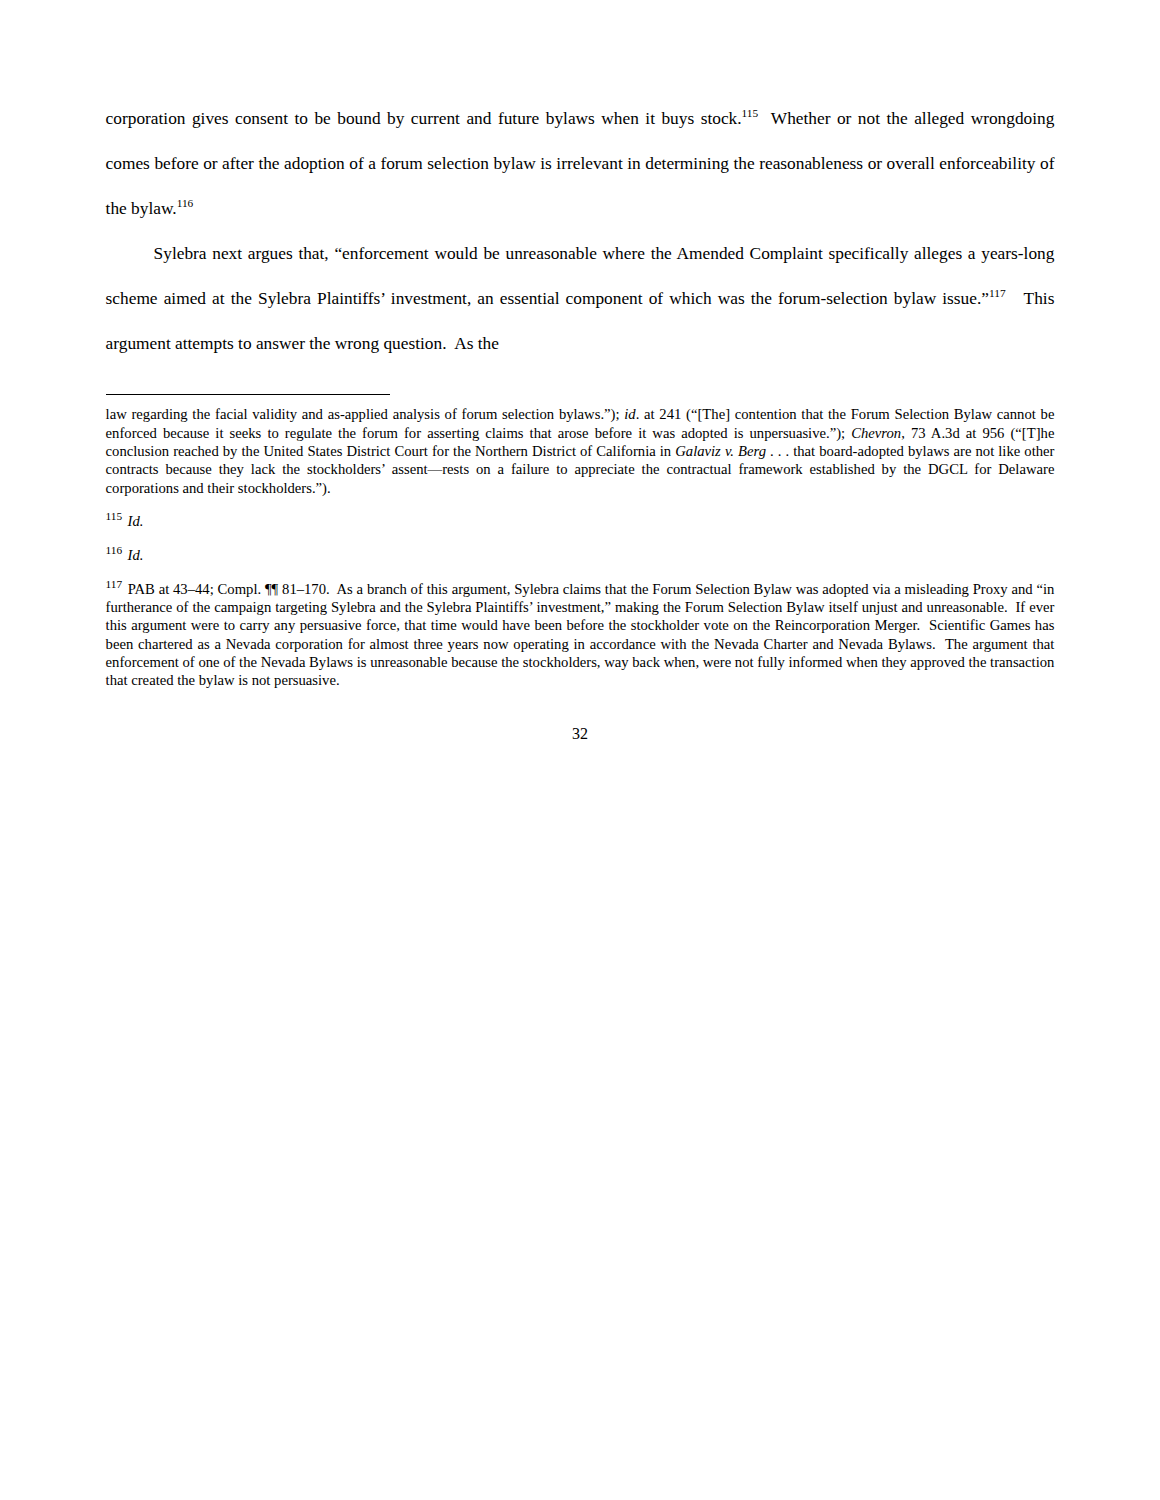corporation gives consent to be bound by current and future bylaws when it buys stock.115 Whether or not the alleged wrongdoing comes before or after the adoption of a forum selection bylaw is irrelevant in determining the reasonableness or overall enforceability of the bylaw.116
Sylebra next argues that, “enforcement would be unreasonable where the Amended Complaint specifically alleges a years-long scheme aimed at the Sylebra Plaintiffs’ investment, an essential component of which was the forum-selection bylaw issue.”117 This argument attempts to answer the wrong question. As the
law regarding the facial validity and as-applied analysis of forum selection bylaws.”); id. at 241 (“[The] contention that the Forum Selection Bylaw cannot be enforced because it seeks to regulate the forum for asserting claims that arose before it was adopted is unpersuasive.”); Chevron, 73 A.3d at 956 (“[T]he conclusion reached by the United States District Court for the Northern District of California in Galaviz v. Berg . . . that board-adopted bylaws are not like other contracts because they lack the stockholders’ assent—rests on a failure to appreciate the contractual framework established by the DGCL for Delaware corporations and their stockholders.”).
115 Id.
116 Id.
117 PAB at 43–44; Compl. ¶¶ 81–170. As a branch of this argument, Sylebra claims that the Forum Selection Bylaw was adopted via a misleading Proxy and “in furtherance of the campaign targeting Sylebra and the Sylebra Plaintiffs’ investment,” making the Forum Selection Bylaw itself unjust and unreasonable. If ever this argument were to carry any persuasive force, that time would have been before the stockholder vote on the Reincorporation Merger. Scientific Games has been chartered as a Nevada corporation for almost three years now operating in accordance with the Nevada Charter and Nevada Bylaws. The argument that enforcement of one of the Nevada Bylaws is unreasonable because the stockholders, way back when, were not fully informed when they approved the transaction that created the bylaw is not persuasive.
32